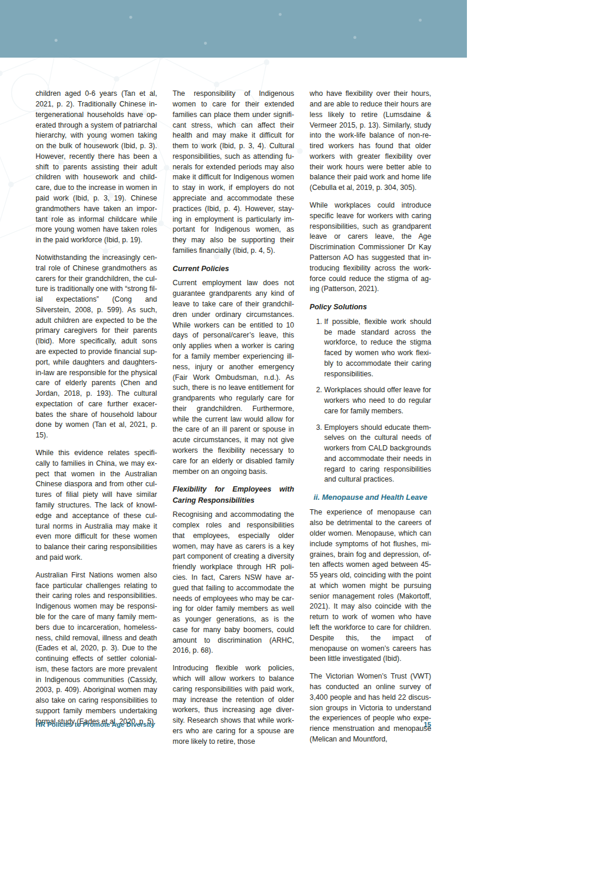children aged 0-6 years (Tan et al, 2021, p. 2). Traditionally Chinese intergenerational households have operated through a system of patriarchal hierarchy, with young women taking on the bulk of housework (Ibid, p. 3). However, recently there has been a shift to parents assisting their adult children with housework and childcare, due to the increase in women in paid work (Ibid, p. 3, 19). Chinese grandmothers have taken an important role as informal childcare while more young women have taken roles in the paid workforce (Ibid, p. 19).
Notwithstanding the increasingly central role of Chinese grandmothers as carers for their grandchildren, the culture is traditionally one with “strong filial expectations” (Cong and Silverstein, 2008, p. 599). As such, adult children are expected to be the primary caregivers for their parents (Ibid). More specifically, adult sons are expected to provide financial support, while daughters and daughters-in-law are responsible for the physical care of elderly parents (Chen and Jordan, 2018, p. 193). The cultural expectation of care further exacerbates the share of household labour done by women (Tan et al, 2021, p. 15).
While this evidence relates specifically to families in China, we may expect that women in the Australian Chinese diaspora and from other cultures of filial piety will have similar family structures. The lack of knowledge and acceptance of these cultural norms in Australia may make it even more difficult for these women to balance their caring responsibilities and paid work.
Australian First Nations women also face particular challenges relating to their caring roles and responsibilities. Indigenous women may be responsible for the care of many family members due to incarceration, homelessness, child removal, illness and death (Eades et al, 2020, p. 3). Due to the continuing effects of settler colonialism, these factors are more prevalent in Indigenous communities (Cassidy, 2003, p. 409). Aboriginal women may also take on caring responsibilities to support family members undertaking formal study (Eades et al, 2020, p. 5).
The responsibility of Indigenous women to care for their extended families can place them under significant stress, which can affect their health and may make it difficult for them to work (Ibid, p. 3, 4). Cultural responsibilities, such as attending funerals for extended periods may also make it difficult for Indigenous women to stay in work, if employers do not appreciate and accommodate these practices (Ibid, p. 4). However, staying in employment is particularly important for Indigenous women, as they may also be supporting their families financially (Ibid, p. 4, 5).
Current Policies
Current employment law does not guarantee grandparents any kind of leave to take care of their grandchildren under ordinary circumstances. While workers can be entitled to 10 days of personal/carer’s leave, this only applies when a worker is caring for a family member experiencing illness, injury or another emergency (Fair Work Ombudsman, n.d.). As such, there is no leave entitlement for grandparents who regularly care for their grandchildren. Furthermore, while the current law would allow for the care of an ill parent or spouse in acute circumstances, it may not give workers the flexibility necessary to care for an elderly or disabled family member on an ongoing basis.
Flexibility for Employees with Caring Responsibilities
Recognising and accommodating the complex roles and responsibilities that employees, especially older women, may have as carers is a key part component of creating a diversity friendly workplace through HR policies. In fact, Carers NSW have argued that failing to accommodate the needs of employees who may be caring for older family members as well as younger generations, as is the case for many baby boomers, could amount to discrimination (ARHC, 2016, p. 68).
Introducing flexible work policies, which will allow workers to balance caring responsibilities with paid work, may increase the retention of older workers, thus increasing age diversity. Research shows that while workers who are caring for a spouse are more likely to retire, those
who have flexibility over their hours, and are able to reduce their hours are less likely to retire (Lumsdaine & Vermeer 2015, p. 13). Similarly, study into the work-life balance of non-retired workers has found that older workers with greater flexibility over their work hours were better able to balance their paid work and home life (Cebulla et al, 2019, p. 304, 305).
While workplaces could introduce specific leave for workers with caring responsibilities, such as grandparent leave or carers leave, the Age Discrimination Commissioner Dr Kay Patterson AO has suggested that introducing flexibility across the workforce could reduce the stigma of aging (Patterson, 2021).
Policy Solutions
If possible, flexible work should be made standard across the workforce, to reduce the stigma faced by women who work flexibly to accommodate their caring responsibilities.
Workplaces should offer leave for workers who need to do regular care for family members.
Employers should educate themselves on the cultural needs of workers from CALD backgrounds and accommodate their needs in regard to caring responsibilities and cultural practices.
ii. Menopause and Health Leave
The experience of menopause can also be detrimental to the careers of older women. Menopause, which can include symptoms of hot flushes, migraines, brain fog and depression, often affects women aged between 45-55 years old, coinciding with the point at which women might be pursuing senior management roles (Makortoff, 2021). It may also coincide with the return to work of women who have left the workforce to care for children. Despite this, the impact of menopause on women’s careers has been little investigated (Ibid).
The Victorian Women’s Trust (VWT) has conducted an online survey of 3,400 people and has held 22 discussion groups in Victoria to understand the experiences of people who experience menstruation and menopause (Melican and Mountford,
HR Policies to Promote Age Diversity 15